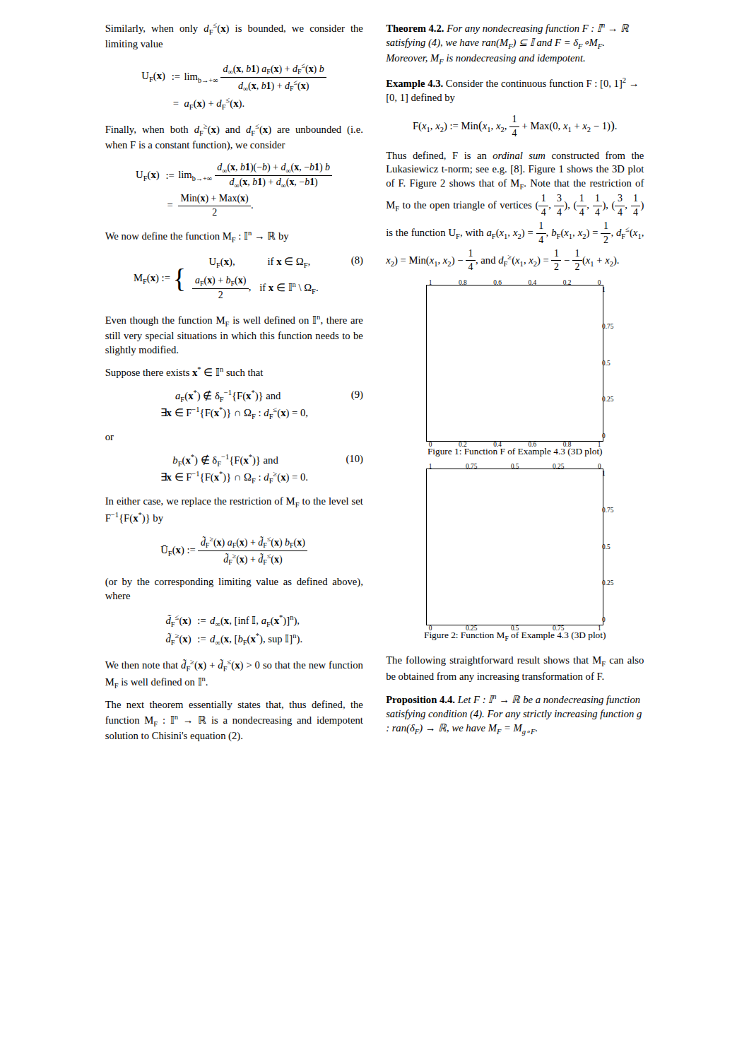Similarly, when only dF≤(x) is bounded, we consider the limiting value
| U F ( x ) | := | lim b→+∞ d ∞ ( x , b 1 ) a F ( x ) + d F ≤ ( x ) b d ∞ ( x , b 1 ) + d F ≤ ( x ) |
| | = | a F ( x ) + d F ≤ ( x ). |
Finally, when both dF≥(x) and dF≤(x) are unbounded (i.e. when F is a constant function), we consider
| U F ( x ) | := | lim b→+∞ d ∞ ( x , b 1 )(− b ) + d ∞ ( x , − b 1 ) b d ∞ ( x , b 1 ) + d ∞ ( x , − b 1 ) |
| | = | Min( x ) + Max( x ) 2 . |
We now define the function MF : 𝕀n → ℝ by
(8) MF(x) := {
| U F ( x ), | if x ∈ Ω F , |
| a F ( x ) + b F ( x ) 2 , | if x ∈ 𝕀 n \ Ω F . |
Even though the function MF is well defined on 𝕀n, there are still very special situations in which this function needs to be slightly modified.
Suppose there exists x* ∈ 𝕀n such that
(9) aF(x*) ∉ δF−1{F(x*)} and
∃x ∈ F−1{F(x*)} ∩ ΩF : dF≤(x) = 0,
or
(10) bF(x*) ∉ δF−1{F(x*)} and
∃x ∈ F−1{F(x*)} ∩ ΩF : dF≥(x) = 0.
In either case, we replace the restriction of MF to the level set F−1{F(x*)} by
ŪF(x) := d̃F≥(x) aF(x) + d̃F≤(x) bF(x) d̃F≥(x) + d̃F≤(x)
(or by the corresponding limiting value as defined above), where
| d̃ F ≤ ( x ) | := | d ∞ ( x , [inf 𝕀, a F ( x * )] n ), |
| d̃ F ≥ ( x ) | := | d ∞ ( x , [ b F ( x * ), sup 𝕀] n ). |
We then note that d̃F≥(x) + d̃F≤(x) > 0 so that the new function MF is well defined on 𝕀n.
The next theorem essentially states that, thus defined, the function MF : 𝕀n → ℝ is a nondecreasing and idempotent solution to Chisini's equation (2).
Theorem 4.2. For any nondecreasing function F : 𝕀n → ℝ satisfying (4), we have ran(MF) ⊆ 𝕀 and F = δF∘MF. Moreover, MF is nondecreasing and idempotent.
Example 4.3. Consider the continuous function F : [0, 1]2 → [0, 1] defined by
F(x1, x2) := Min(x1, x2, 14 + Max(0, x1 + x2 − 1)).
Thus defined, F is an ordinal sum constructed from the Lukasiewicz t-norm; see e.g. [8]. Figure 1 shows the 3D plot of F. Figure 2 shows that of MF. Note that the restriction of MF to the open triangle of vertices (14, 34), (14, 14), (34, 14) is the function UF, with aF(x1, x2) = 14, bF(x1, x2) = 12, dF≤(x1, x2) = Min(x1, x2) − 14, and dF≥(x1, x2) = 12 − 12(x1 + x2).
10.80.60.40.20
10.750.50.250
00.20.40.60.81
Figure 1: Function F of Example 4.3 (3D plot)
10.750.50.250
10.750.50.250
00.250.50.751
Figure 2: Function MF of Example 4.3 (3D plot)
The following straightforward result shows that MF can also be obtained from any increasing transformation of F.
Proposition 4.4. Let F : 𝕀n → ℝ be a nondecreasing function satisfying condition (4). For any strictly increasing function g : ran(δF) → ℝ, we have MF = Mg∘F.